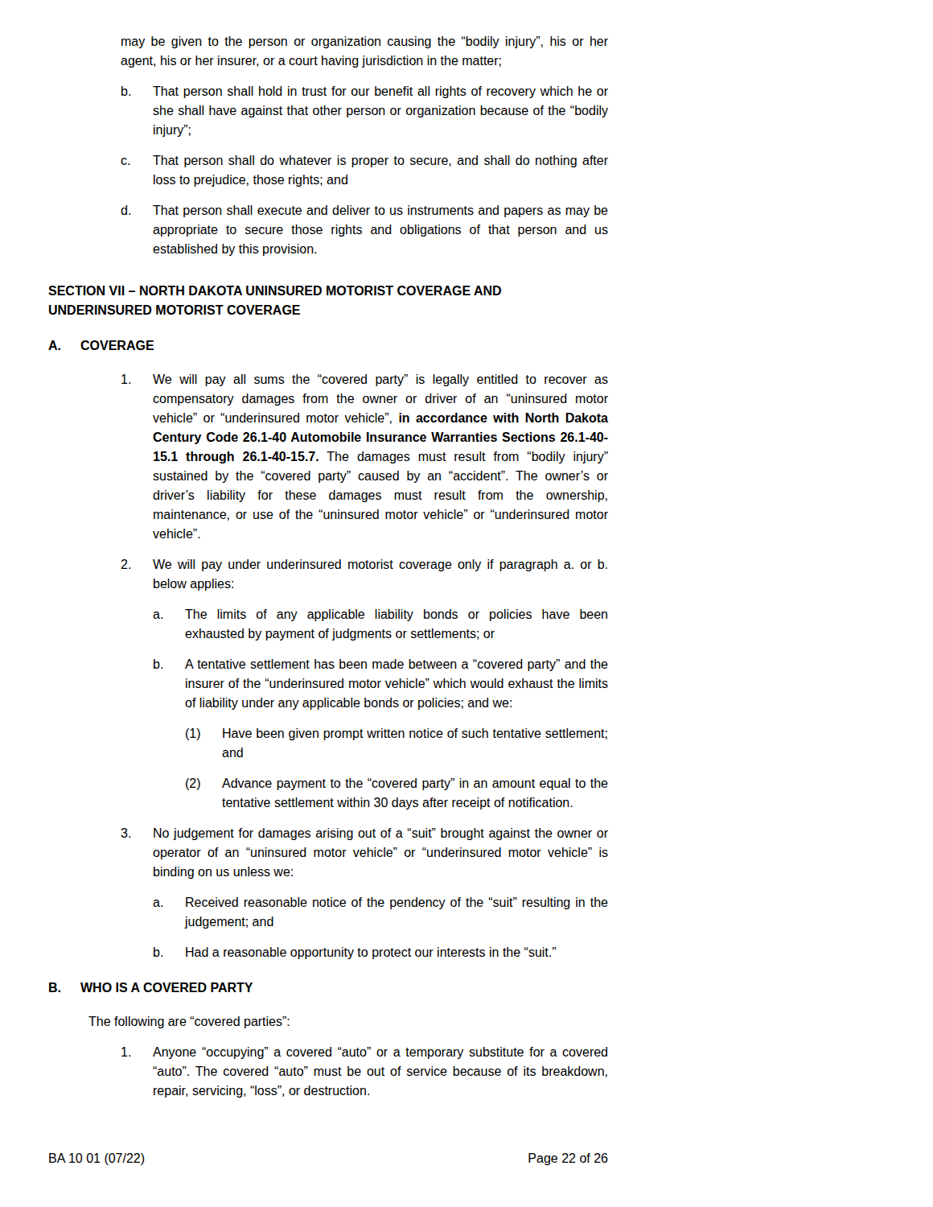may be given to the person or organization causing the “bodily injury”, his or her agent, his or her insurer, or a court having jurisdiction in the matter;
b.
That person shall hold in trust for our benefit all rights of recovery which he or she shall have against that other person or organization because of the “bodily injury”;
c.
That person shall do whatever is proper to secure, and shall do nothing after loss to prejudice, those rights; and
d.
That person shall execute and deliver to us instruments and papers as may be appropriate to secure those rights and obligations of that person and us established by this provision.
SECTION VII – NORTH DAKOTA UNINSURED MOTORIST COVERAGE AND UNDERINSURED MOTORIST COVERAGE
A. COVERAGE
1.
We will pay all sums the “covered party” is legally entitled to recover as compensatory damages from the owner or driver of an “uninsured motor vehicle” or “underinsured motor vehicle”, in accordance with North Dakota Century Code 26.1-40 Automobile Insurance Warranties Sections 26.1-40-15.1 through 26.1-40-15.7. The damages must result from “bodily injury” sustained by the “covered party” caused by an “accident”. The owner’s or driver’s liability for these damages must result from the ownership, maintenance, or use of the “uninsured motor vehicle” or “underinsured motor vehicle”.
2.
We will pay under underinsured motorist coverage only if paragraph a. or b. below applies:
a.
The limits of any applicable liability bonds or policies have been exhausted by payment of judgments or settlements; or
b.
A tentative settlement has been made between a “covered party” and the insurer of the “underinsured motor vehicle” which would exhaust the limits of liability under any applicable bonds or policies; and we:
(1)
Have been given prompt written notice of such tentative settlement; and
(2)
Advance payment to the “covered party” in an amount equal to the tentative settlement within 30 days after receipt of notification.
3.
No judgement for damages arising out of a “suit” brought against the owner or operator of an “uninsured motor vehicle” or “underinsured motor vehicle” is binding on us unless we:
a.
Received reasonable notice of the pendency of the “suit” resulting in the judgement; and
b.
Had a reasonable opportunity to protect our interests in the “suit.”
B. WHO IS A COVERED PARTY
The following are “covered parties”:
1.
Anyone “occupying” a covered “auto” or a temporary substitute for a covered “auto”. The covered “auto” must be out of service because of its breakdown, repair, servicing, “loss”, or destruction.
BA 10 01 (07/22)
Page 22 of 26